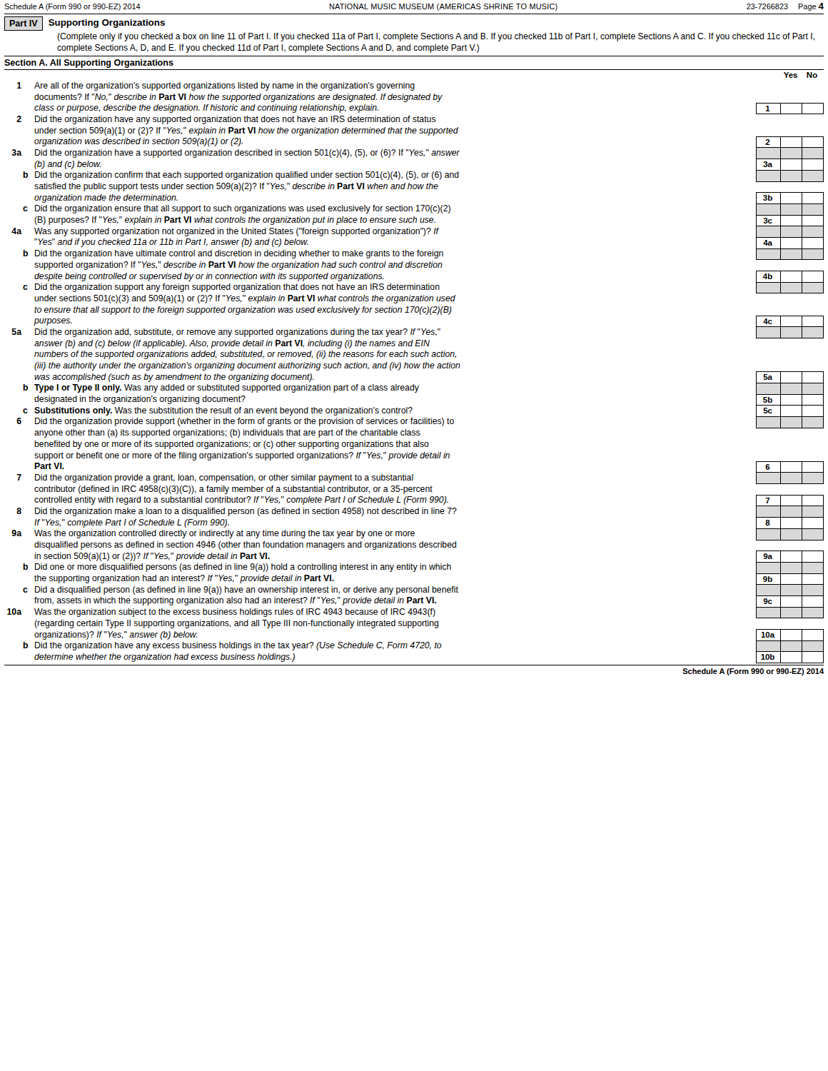Schedule A (Form 990 or 990-EZ) 2014
NATIONAL MUSIC MUSEUM (AMERICAS SHRINE TO MUSIC)
23-7266823
Page 4
Part IV
Supporting Organizations
(Complete only if you checked a box on line 11 of Part I. If you checked 11a of Part I, complete Sections A and B. If you checked 11b of Part I, complete Sections A and C. If you checked 11c of Part I, complete Sections A, D, and E. If you checked 11d of Part I, complete Sections A and D, and complete Part V.)
Section A. All Supporting Organizations
| | | | | Yes | No |
| 1 | | Are all of the organization's supported organizations listed by name in the organization's governing | | | |
| | | documents? If " No, " describe in Part VI how the supported organizations are designated. If designated by | | | |
| | | class or purpose, describe the designation. If historic and continuing relationship, explain. | 1 | | |
| 2 | | Did the organization have any supported organization that does not have an IRS determination of status | | | |
| | | under section 509(a)(1) or (2)? If " Yes, " explain in Part VI how the organization determined that the supported | | | |
| | | organization was described in section 509(a)(1) or (2). | 2 | | |
| 3a | | Did the organization have a supported organization described in section 501(c)(4), (5), or (6)? If " Yes, " answer | | | |
| | | (b) and (c) below. | 3a | | |
| | b | Did the organization confirm that each supported organization qualified under section 501(c)(4), (5), or (6) and | | | |
| | | satisfied the public support tests under section 509(a)(2)? If " Yes, " describe in Part VI when and how the | | | |
| | | organization made the determination. | 3b | | |
| | c | Did the organization ensure that all support to such organizations was used exclusively for section 170(c)(2) | | | |
| | | (B) purposes? If " Yes, " explain in Part VI what controls the organization put in place to ensure such use. | 3c | | |
| 4a | | Was any supported organization not organized in the United States ("foreign supported organization")? If | | | |
| | | " Yes " and if you checked 11a or 11b in Part I, answer (b) and (c) below. | 4a | | |
| | b | Did the organization have ultimate control and discretion in deciding whether to make grants to the foreign | | | |
| | | supported organization? If " Yes, " describe in Part VI how the organization had such control and discretion | | | |
| | | despite being controlled or supervised by or in connection with its supported organizations. | 4b | | |
| | c | Did the organization support any foreign supported organization that does not have an IRS determination | | | |
| | | under sections 501(c)(3) and 509(a)(1) or (2)? If " Yes, " explain in Part VI what controls the organization used | | | |
| | | to ensure that all support to the foreign supported organization was used exclusively for section 170(c)(2)(B) | | | |
| | | purposes. | 4c | | |
| 5a | | Did the organization add, substitute, or remove any supported organizations during the tax year? If " Yes, " | | | |
| | | answer (b) and (c) below (if applicable). Also, provide detail in Part VI , including (i) the names and EIN | | | |
| | | numbers of the supported organizations added, substituted, or removed, (ii) the reasons for each such action, | | | |
| | | (iii) the authority under the organization's organizing document authorizing such action, and (iv) how the action | | | |
| | | was accomplished (such as by amendment to the organizing document). | 5a | | |
| | b | Type I or Type II only. Was any added or substituted supported organization part of a class already | | | |
| | | designated in the organization's organizing document? | 5b | | |
| | c | Substitutions only. Was the substitution the result of an event beyond the organization's control? | 5c | | |
| 6 | | Did the organization provide support (whether in the form of grants or the provision of services or facilities) to | | | |
| | | anyone other than (a) its supported organizations; (b) individuals that are part of the charitable class | | | |
| | | benefited by one or more of its supported organizations; or (c) other supporting organizations that also | | | |
| | | support or benefit one or more of the filing organization's supported organizations? If " Yes, " provide detail in | | | |
| | | Part VI. | 6 | | |
| 7 | | Did the organization provide a grant, loan, compensation, or other similar payment to a substantial | | | |
| | | contributor (defined in IRC 4958(c)(3)(C)), a family member of a substantial contributor, or a 35-percent | | | |
| | | controlled entity with regard to a substantial contributor? If " Yes, " complete Part I of Schedule L (Form 990). | 7 | | |
| 8 | | Did the organization make a loan to a disqualified person (as defined in section 4958) not described in line 7? | | | |
| | | If " Yes, " complete Part I of Schedule L (Form 990). | 8 | | |
| 9a | | Was the organization controlled directly or indirectly at any time during the tax year by one or more | | | |
| | | disqualified persons as defined in section 4946 (other than foundation managers and organizations described | | | |
| | | in section 509(a)(1) or (2))? If " Yes, " provide detail in Part VI. | 9a | | |
| | b | Did one or more disqualified persons (as defined in line 9(a)) hold a controlling interest in any entity in which | | | |
| | | the supporting organization had an interest? If " Yes, " provide detail in Part VI. | 9b | | |
| | c | Did a disqualified person (as defined in line 9(a)) have an ownership interest in, or derive any personal benefit | | | |
| | | from, assets in which the supporting organization also had an interest? If " Yes, " provide detail in Part VI. | 9c | | |
| 10a | | Was the organization subject to the excess business holdings rules of IRC 4943 because of IRC 4943(f) | | | |
| | | (regarding certain Type II supporting organizations, and all Type III non-functionally integrated supporting | | | |
| | | organizations)? If " Yes, " answer (b) below. | 10a | | |
| | b | Did the organization have any excess business holdings in the tax year? (Use Schedule C, Form 4720, to | | | |
| | | determine whether the organization had excess business holdings.) | 10b | | |
Schedule A (Form 990 or 990-EZ) 2014